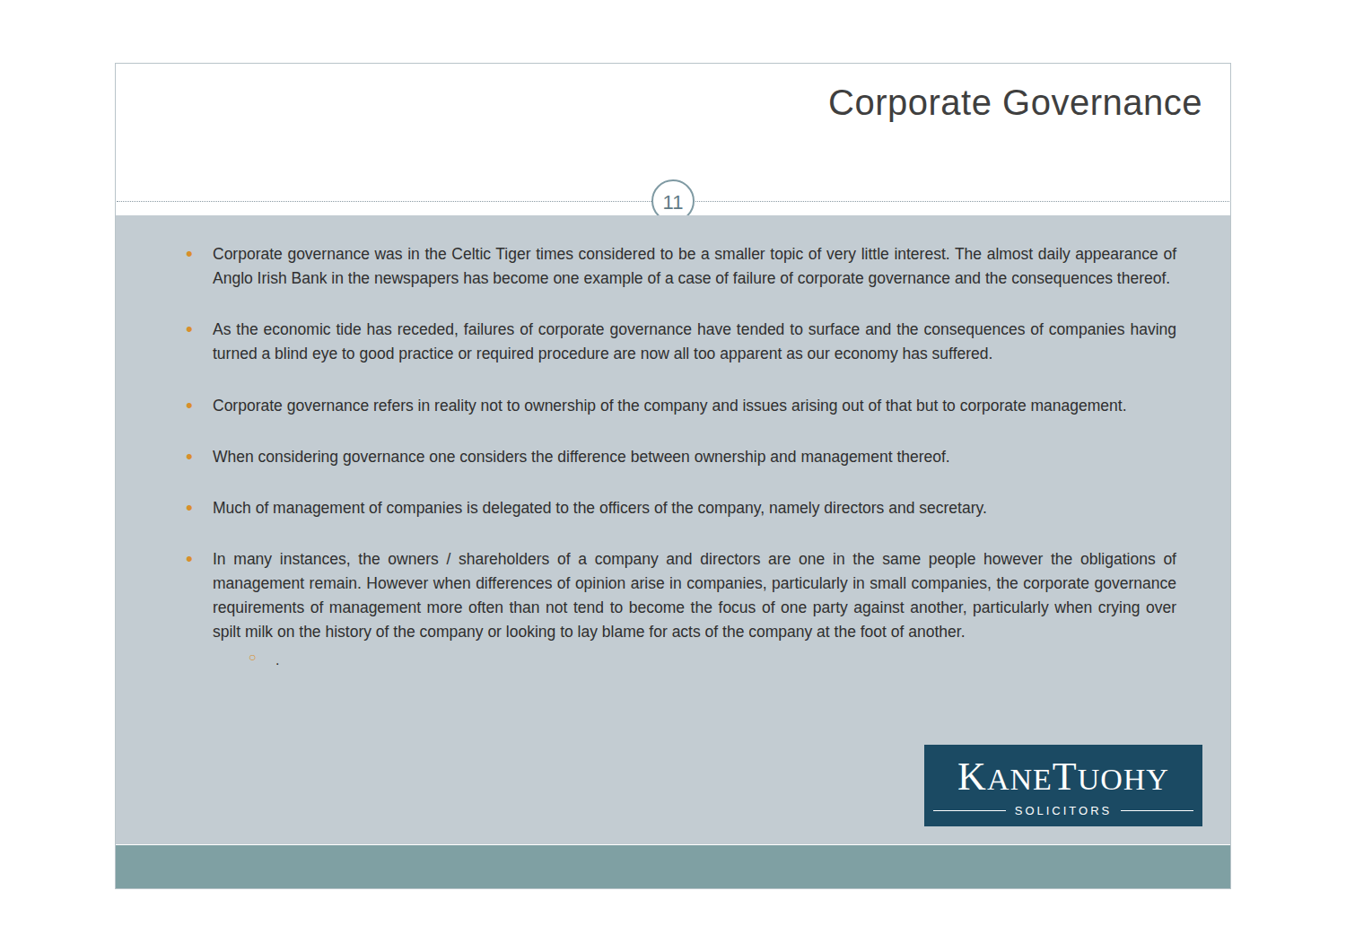Corporate Governance
11
Corporate governance was in the Celtic Tiger times considered to be a smaller topic of very little interest. The almost daily appearance of Anglo Irish Bank in the newspapers has become one example of a case of failure of corporate governance and the consequences thereof.
As the economic tide has receded, failures of corporate governance have tended to surface and the consequences of companies having turned a blind eye to good practice or required procedure are now all too apparent as our economy has suffered.
Corporate governance refers in reality not to ownership of the company and issues arising out of that but to corporate management.
When considering governance one considers the difference between ownership and management thereof.
Much of management of companies is delegated to the officers of the company, namely directors and secretary.
In many instances, the owners / shareholders of a company and directors are one in the same people however the obligations of management remain. However when differences of opinion arise in companies, particularly in small companies, the corporate governance requirements of management more often than not tend to become the focus of one party against another, particularly when crying over spilt milk on the history of the company or looking to lay blame for acts of the company at the foot of another.
.
KANETUOHY
SOLICITORS